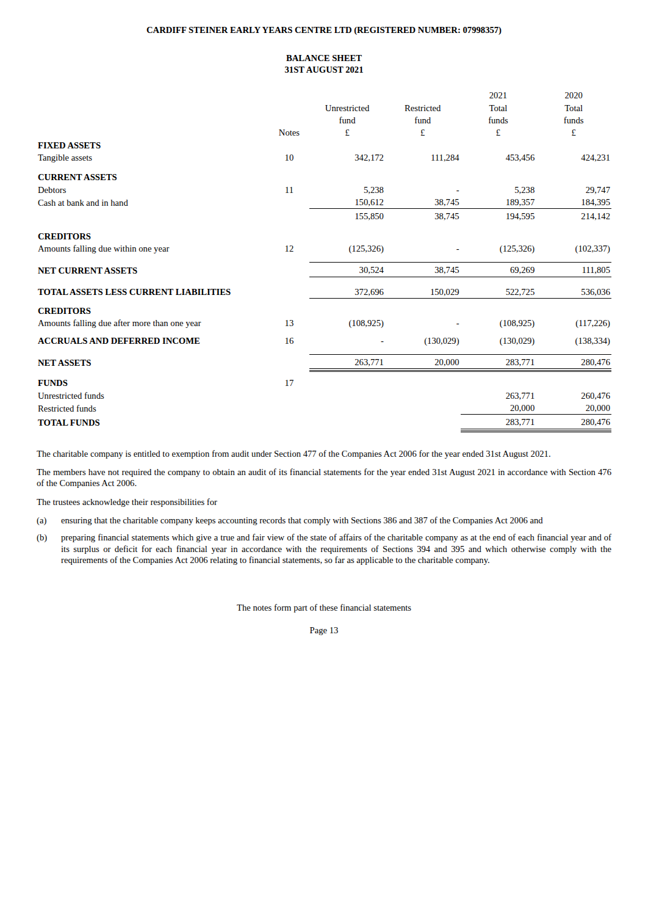CARDIFF STEINER EARLY YEARS CENTRE LTD (REGISTERED NUMBER: 07998357)
BALANCE SHEET
31ST AUGUST 2021
| | | | | 2021 | 2020 |
| | | Unrestricted | Restricted | Total | Total |
| | | fund | fund | funds | funds |
| | Notes | £ | £ | £ | £ |
| FIXED ASSETS | | | | | |
| Tangible assets | 10 | 342,172 | 111,284 | 453,456 | 424,231 |
| CURRENT ASSETS | | | | | |
| Debtors | 11 | 5,238 | - | 5,238 | 29,747 |
| Cash at bank and in hand | | 150,612 | 38,745 | 189,357 | 184,395 |
| | | 155,850 | 38,745 | 194,595 | 214,142 |
| CREDITORS | | | | | |
| Amounts falling due within one year | 12 | (125,326) | - | (125,326) | (102,337) |
| NET CURRENT ASSETS | | 30,524 | 38,745 | 69,269 | 111,805 |
| TOTAL ASSETS LESS CURRENT LIABILITIES | | 372,696 | 150,029 | 522,725 | 536,036 |
| CREDITORS | | | | | |
| Amounts falling due after more than one year | 13 | (108,925) | - | (108,925) | (117,226) |
| ACCRUALS AND DEFERRED INCOME | 16 | - | (130,029) | (130,029) | (138,334) |
| NET ASSETS | | 263,771 | 20,000 | 283,771 | 280,476 |
| FUNDS | 17 | | | | |
| Unrestricted funds | | | | 263,771 | 260,476 |
| Restricted funds | | | | 20,000 | 20,000 |
| TOTAL FUNDS | | | | 283,771 | 280,476 |
The charitable company is entitled to exemption from audit under Section 477 of the Companies Act 2006 for the year ended 31st August 2021.
The members have not required the company to obtain an audit of its financial statements for the year ended 31st August 2021 in accordance with Section 476 of the Companies Act 2006.
The trustees acknowledge their responsibilities for
(a) ensuring that the charitable company keeps accounting records that comply with Sections 386 and 387 of the Companies Act 2006 and
(b) preparing financial statements which give a true and fair view of the state of affairs of the charitable company as at the end of each financial year and of its surplus or deficit for each financial year in accordance with the requirements of Sections 394 and 395 and which otherwise comply with the requirements of the Companies Act 2006 relating to financial statements, so far as applicable to the charitable company.
The notes form part of these financial statements
Page 13